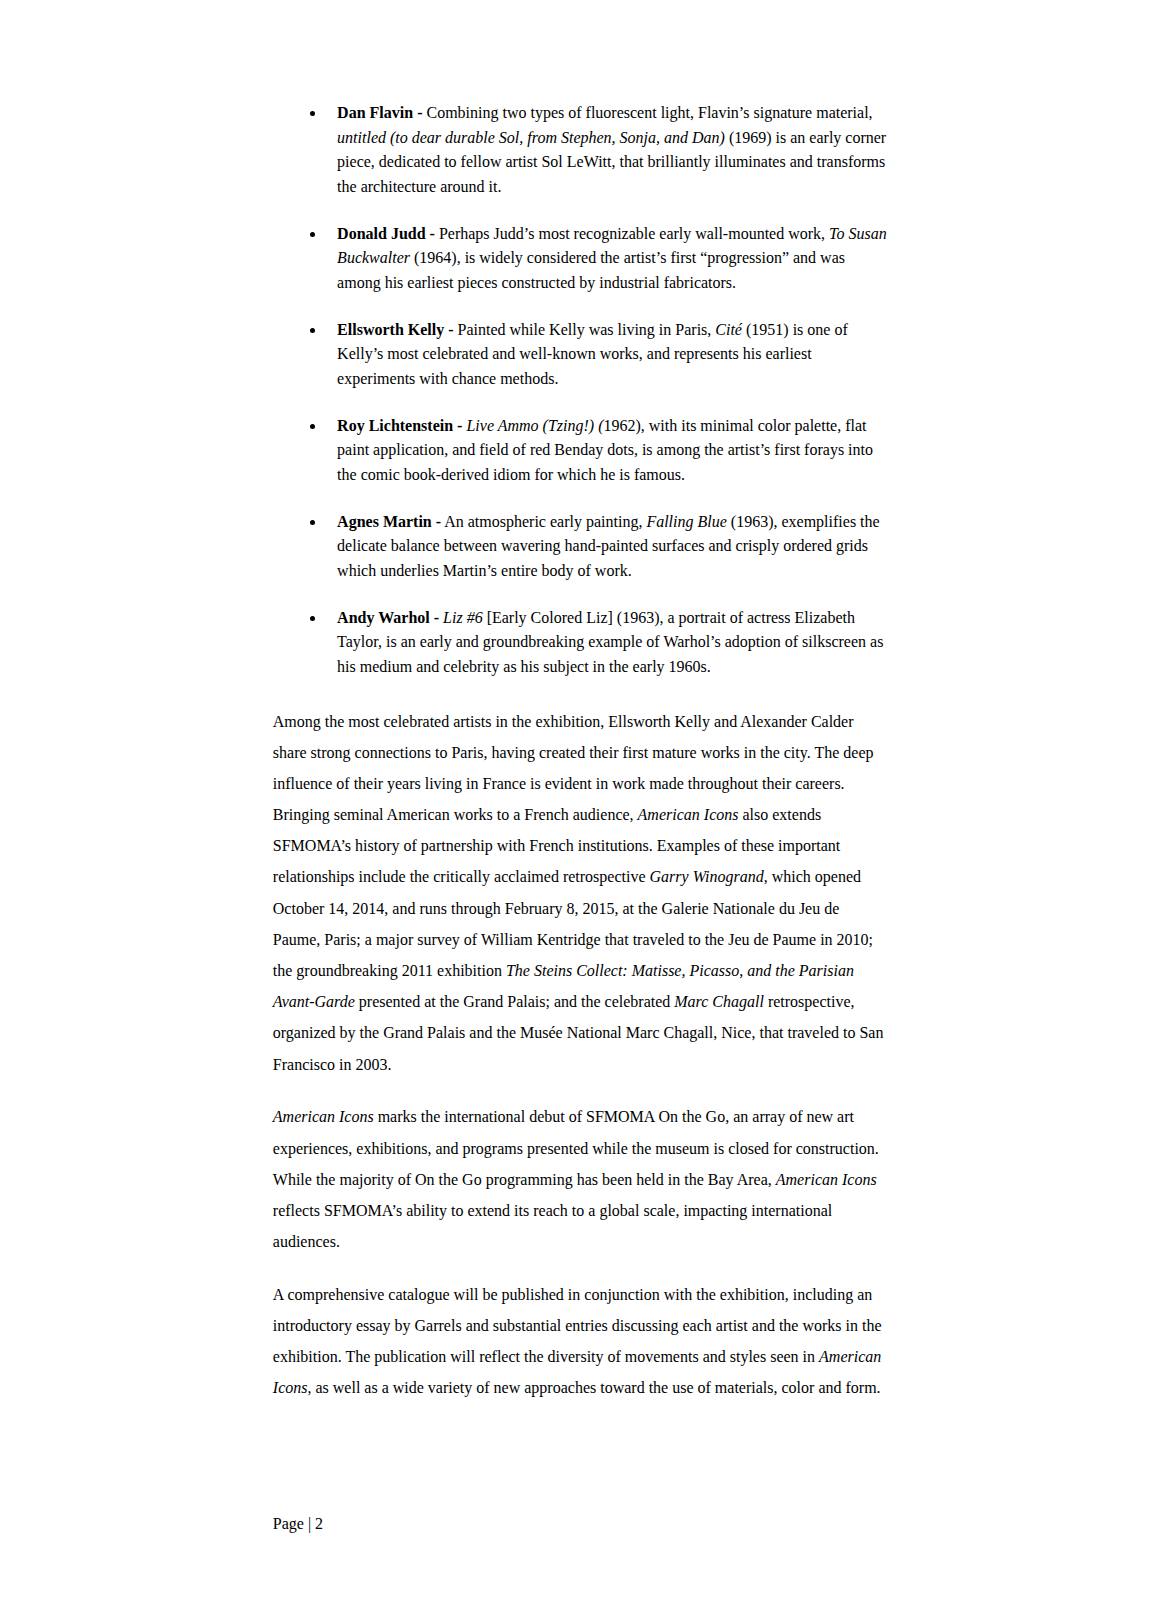Dan Flavin - Combining two types of fluorescent light, Flavin’s signature material, untitled (to dear durable Sol, from Stephen, Sonja, and Dan) (1969) is an early corner piece, dedicated to fellow artist Sol LeWitt, that brilliantly illuminates and transforms the architecture around it.
Donald Judd - Perhaps Judd’s most recognizable early wall-mounted work, To Susan Buckwalter (1964), is widely considered the artist’s first “progression” and was among his earliest pieces constructed by industrial fabricators.
Ellsworth Kelly - Painted while Kelly was living in Paris, Cité (1951) is one of Kelly’s most celebrated and well-known works, and represents his earliest experiments with chance methods.
Roy Lichtenstein - Live Ammo (Tzing!) (1962), with its minimal color palette, flat paint application, and field of red Benday dots, is among the artist’s first forays into the comic book-derived idiom for which he is famous.
Agnes Martin - An atmospheric early painting, Falling Blue (1963), exemplifies the delicate balance between wavering hand-painted surfaces and crisply ordered grids which underlies Martin’s entire body of work.
Andy Warhol - Liz #6 [Early Colored Liz] (1963), a portrait of actress Elizabeth Taylor, is an early and groundbreaking example of Warhol’s adoption of silkscreen as his medium and celebrity as his subject in the early 1960s.
Among the most celebrated artists in the exhibition, Ellsworth Kelly and Alexander Calder share strong connections to Paris, having created their first mature works in the city. The deep influence of their years living in France is evident in work made throughout their careers. Bringing seminal American works to a French audience, American Icons also extends SFMOMA’s history of partnership with French institutions. Examples of these important relationships include the critically acclaimed retrospective Garry Winogrand, which opened October 14, 2014, and runs through February 8, 2015, at the Galerie Nationale du Jeu de Paume, Paris; a major survey of William Kentridge that traveled to the Jeu de Paume in 2010; the groundbreaking 2011 exhibition The Steins Collect: Matisse, Picasso, and the Parisian Avant-Garde presented at the Grand Palais; and the celebrated Marc Chagall retrospective, organized by the Grand Palais and the Musée National Marc Chagall, Nice, that traveled to San Francisco in 2003.
American Icons marks the international debut of SFMOMA On the Go, an array of new art experiences, exhibitions, and programs presented while the museum is closed for construction. While the majority of On the Go programming has been held in the Bay Area, American Icons reflects SFMOMA’s ability to extend its reach to a global scale, impacting international audiences.
A comprehensive catalogue will be published in conjunction with the exhibition, including an introductory essay by Garrels and substantial entries discussing each artist and the works in the exhibition. The publication will reflect the diversity of movements and styles seen in American Icons, as well as a wide variety of new approaches toward the use of materials, color and form.
Page | 2